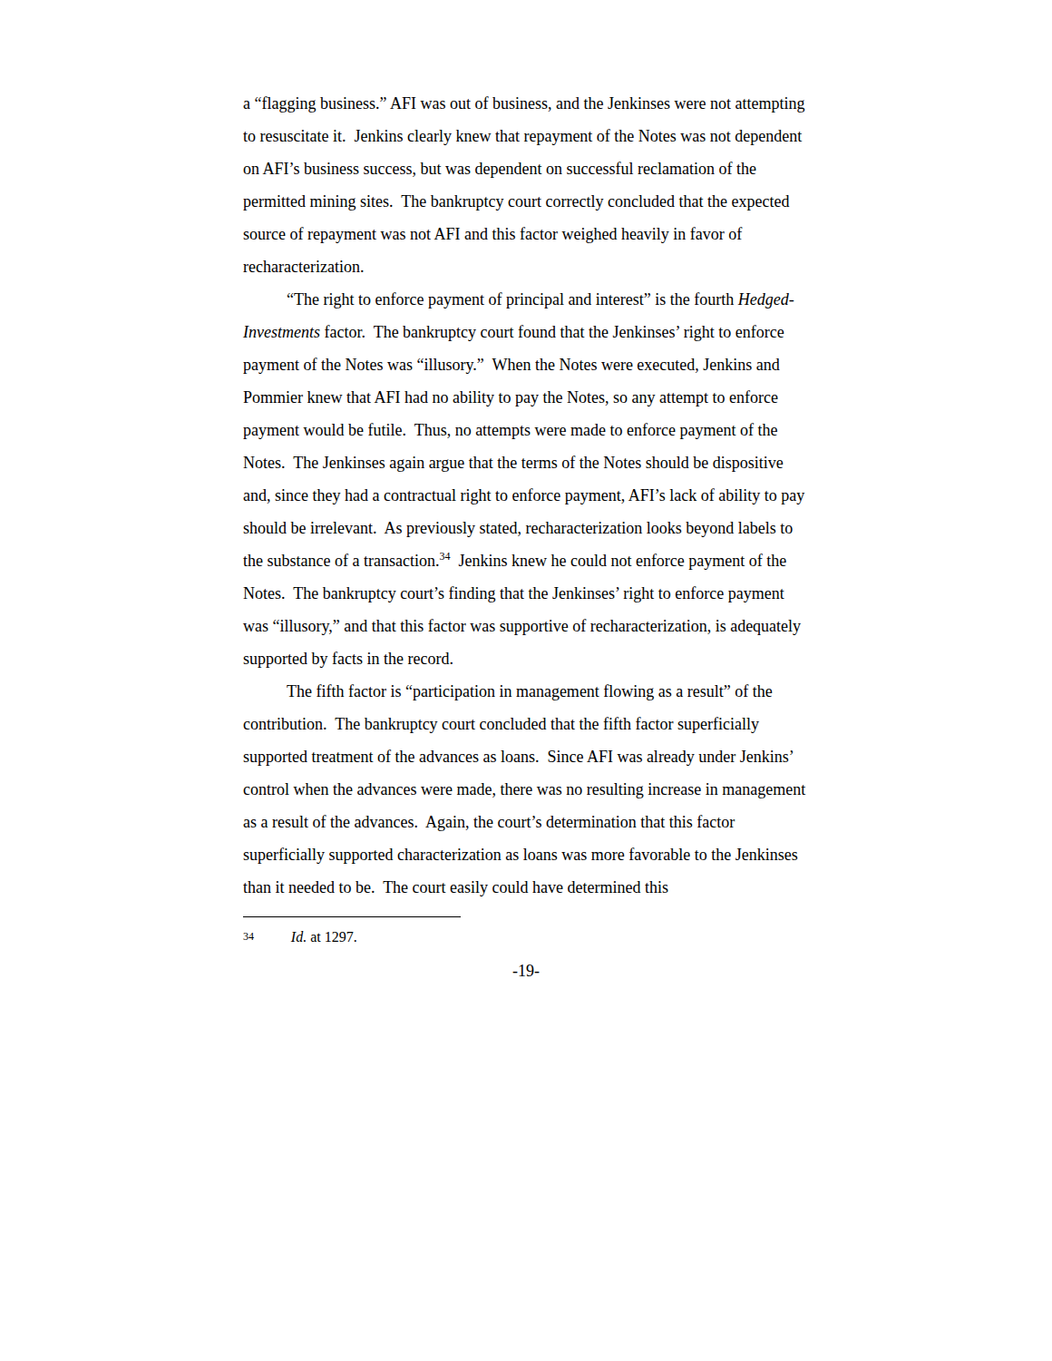a “flagging business.” AFI was out of business, and the Jenkinses were not attempting to resuscitate it. Jenkins clearly knew that repayment of the Notes was not dependent on AFI’s business success, but was dependent on successful reclamation of the permitted mining sites. The bankruptcy court correctly concluded that the expected source of repayment was not AFI and this factor weighed heavily in favor of recharacterization.
“The right to enforce payment of principal and interest” is the fourth Hedged-Investments factor. The bankruptcy court found that the Jenkinses’ right to enforce payment of the Notes was “illusory.” When the Notes were executed, Jenkins and Pommier knew that AFI had no ability to pay the Notes, so any attempt to enforce payment would be futile. Thus, no attempts were made to enforce payment of the Notes. The Jenkinses again argue that the terms of the Notes should be dispositive and, since they had a contractual right to enforce payment, AFI’s lack of ability to pay should be irrelevant. As previously stated, recharacterization looks beyond labels to the substance of a transaction.34 Jenkins knew he could not enforce payment of the Notes. The bankruptcy court’s finding that the Jenkinses’ right to enforce payment was “illusory,” and that this factor was supportive of recharacterization, is adequately supported by facts in the record.
The fifth factor is “participation in management flowing as a result” of the contribution. The bankruptcy court concluded that the fifth factor superficially supported treatment of the advances as loans. Since AFI was already under Jenkins’ control when the advances were made, there was no resulting increase in management as a result of the advances. Again, the court’s determination that this factor superficially supported characterization as loans was more favorable to the Jenkinses than it needed to be. The court easily could have determined this
34 Id. at 1297.
-19-